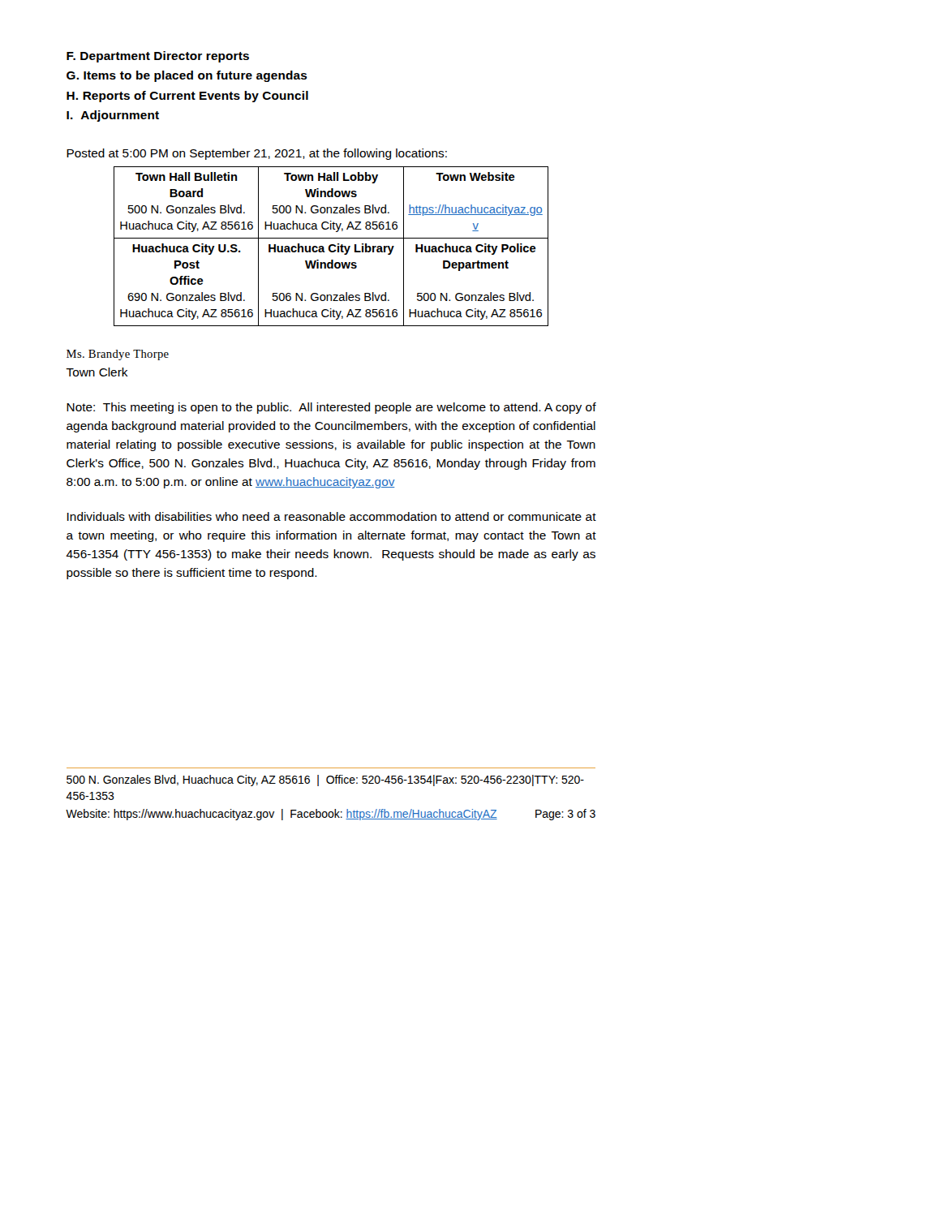F. Department Director reports
G. Items to be placed on future agendas
H. Reports of Current Events by Council
I. Adjournment
Posted at 5:00 PM on September 21, 2021, at the following locations:
| Town Hall Bulletin Board | Town Hall Lobby Windows | Town Website |
| 500 N. Gonzales Blvd. Huachuca City, AZ 85616 | 500 N. Gonzales Blvd. Huachuca City, AZ 85616 | https://huachucacityaz.gov |
| Huachuca City U.S. Post Office | Huachuca City Library Windows | Huachuca City Police Department |
| 690 N. Gonzales Blvd. Huachuca City, AZ 85616 | 506 N. Gonzales Blvd. Huachuca City, AZ 85616 | 500 N. Gonzales Blvd. Huachuca City, AZ 85616 |
Ms. Brandye Thorpe
Town Clerk
Note: This meeting is open to the public. All interested people are welcome to attend. A copy of agenda background material provided to the Councilmembers, with the exception of confidential material relating to possible executive sessions, is available for public inspection at the Town Clerk's Office, 500 N. Gonzales Blvd., Huachuca City, AZ 85616, Monday through Friday from 8:00 a.m. to 5:00 p.m. or online at www.huachucacityaz.gov
Individuals with disabilities who need a reasonable accommodation to attend or communicate at a town meeting, or who require this information in alternate format, may contact the Town at 456-1354 (TTY 456-1353) to make their needs known. Requests should be made as early as possible so there is sufficient time to respond.
500 N. Gonzales Blvd, Huachuca City, AZ 85616 | Office: 520-456-1354|Fax: 520-456-2230|TTY: 520-456-1353
Website: https://www.huachucacityaz.gov | Facebook: https://fb.me/HuachucaCityAZ Page: 3 of 3